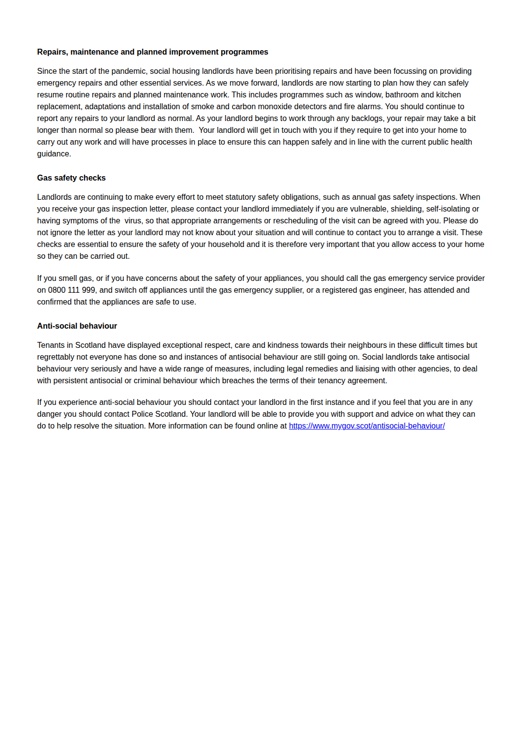Repairs, maintenance and planned improvement programmes
Since the start of the pandemic, social housing landlords have been prioritising repairs and have been focussing on providing emergency repairs and other essential services. As we move forward, landlords are now starting to plan how they can safely resume routine repairs and planned maintenance work. This includes programmes such as window, bathroom and kitchen replacement, adaptations and installation of smoke and carbon monoxide detectors and fire alarms. You should continue to report any repairs to your landlord as normal. As your landlord begins to work through any backlogs, your repair may take a bit longer than normal so please bear with them. Your landlord will get in touch with you if they require to get into your home to carry out any work and will have processes in place to ensure this can happen safely and in line with the current public health guidance.
Gas safety checks
Landlords are continuing to make every effort to meet statutory safety obligations, such as annual gas safety inspections. When you receive your gas inspection letter, please contact your landlord immediately if you are vulnerable, shielding, self-isolating or having symptoms of the virus, so that appropriate arrangements or rescheduling of the visit can be agreed with you. Please do not ignore the letter as your landlord may not know about your situation and will continue to contact you to arrange a visit. These checks are essential to ensure the safety of your household and it is therefore very important that you allow access to your home so they can be carried out.
If you smell gas, or if you have concerns about the safety of your appliances, you should call the gas emergency service provider on 0800 111 999, and switch off appliances until the gas emergency supplier, or a registered gas engineer, has attended and confirmed that the appliances are safe to use.
Anti-social behaviour
Tenants in Scotland have displayed exceptional respect, care and kindness towards their neighbours in these difficult times but regrettably not everyone has done so and instances of antisocial behaviour are still going on. Social landlords take antisocial behaviour very seriously and have a wide range of measures, including legal remedies and liaising with other agencies, to deal with persistent antisocial or criminal behaviour which breaches the terms of their tenancy agreement.
If you experience anti-social behaviour you should contact your landlord in the first instance and if you feel that you are in any danger you should contact Police Scotland. Your landlord will be able to provide you with support and advice on what they can do to help resolve the situation. More information can be found online at https://www.mygov.scot/antisocial-behaviour/